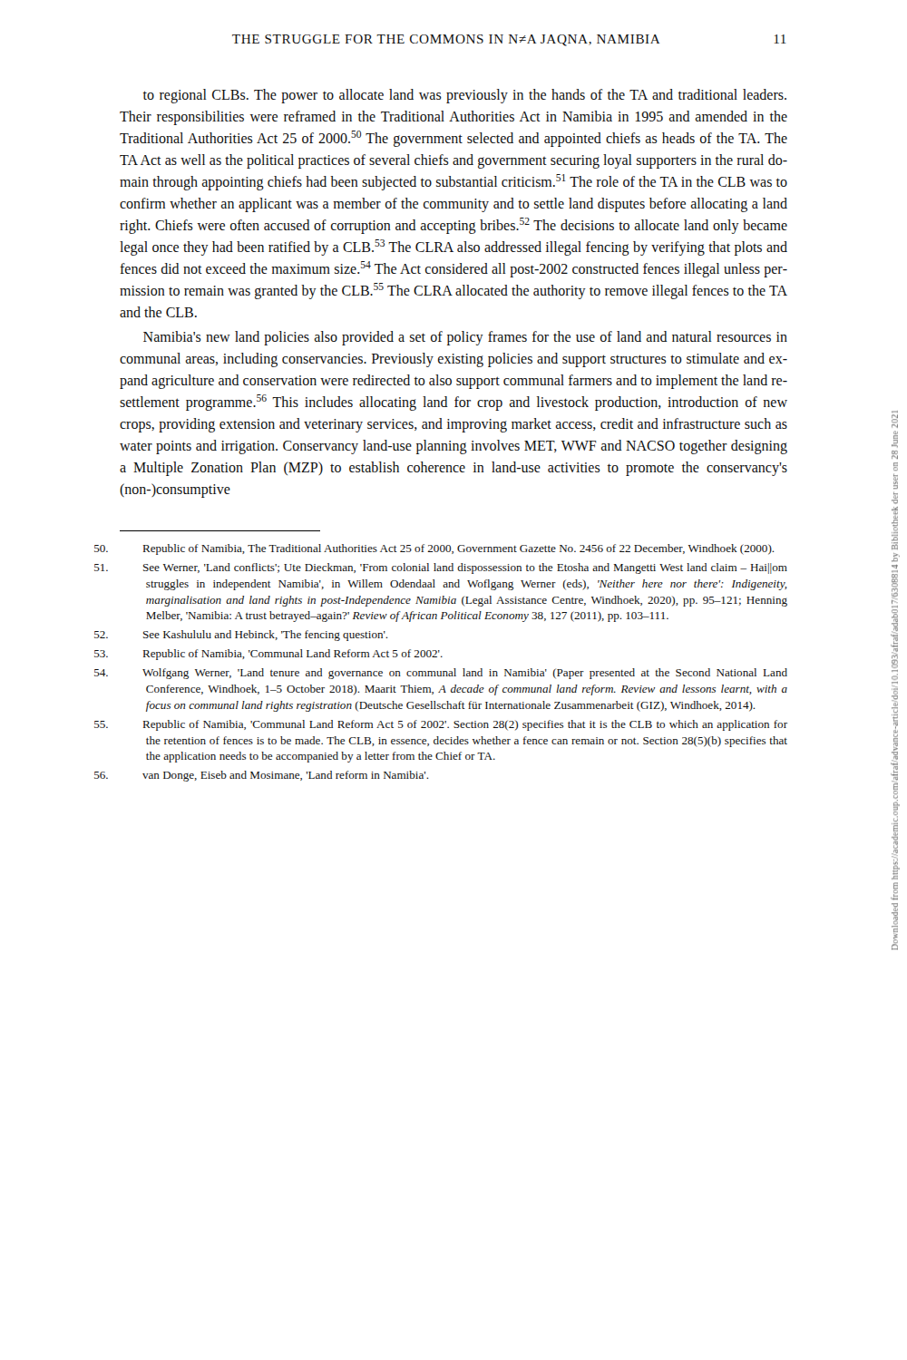Downloaded from https://academic.oup.com/afraf/advance-article/doi/10.1093/afraf/adab017/6308814 by Bibliotheek der user on 28 June 2021
THE STRUGGLE FOR THE COMMONS IN N≠A JAQNA, NAMIBIA 11
to regional CLBs. The power to allocate land was previously in the hands of the TA and traditional leaders. Their responsibilities were reframed in the Traditional Authorities Act in Namibia in 1995 and amended in the Traditional Authorities Act 25 of 2000.50 The government selected and appointed chiefs as heads of the TA. The TA Act as well as the political practices of several chiefs and government securing loyal supporters in the rural domain through appointing chiefs had been subjected to substantial criticism.51 The role of the TA in the CLB was to confirm whether an applicant was a member of the community and to settle land disputes before allocating a land right. Chiefs were often accused of corruption and accepting bribes.52 The decisions to allocate land only became legal once they had been ratified by a CLB.53 The CLRA also addressed illegal fencing by verifying that plots and fences did not exceed the maximum size.54 The Act considered all post-2002 constructed fences illegal unless permission to remain was granted by the CLB.55 The CLRA allocated the authority to remove illegal fences to the TA and the CLB.
Namibia's new land policies also provided a set of policy frames for the use of land and natural resources in communal areas, including conservancies. Previously existing policies and support structures to stimulate and expand agriculture and conservation were redirected to also support communal farmers and to implement the land resettlement programme.56 This includes allocating land for crop and livestock production, introduction of new crops, providing extension and veterinary services, and improving market access, credit and infrastructure such as water points and irrigation. Conservancy land-use planning involves MET, WWF and NACSO together designing a Multiple Zonation Plan (MZP) to establish coherence in land-use activities to promote the conservancy's (non-)consumptive
50. Republic of Namibia, The Traditional Authorities Act 25 of 2000, Government Gazette No. 2456 of 22 December, Windhoek (2000).
51. See Werner, 'Land conflicts'; Ute Dieckman, 'From colonial land dispossession to the Etosha and Mangetti West land claim – Hai||om struggles in independent Namibia', in Willem Odendaal and Woflgang Werner (eds), 'Neither here nor there': Indigeneity, marginalisation and land rights in post-Independence Namibia (Legal Assistance Centre, Windhoek, 2020), pp. 95–121; Henning Melber, 'Namibia: A trust betrayed–again?' Review of African Political Economy 38, 127 (2011), pp. 103–111.
52. See Kashululu and Hebinck, 'The fencing question'.
53. Republic of Namibia, 'Communal Land Reform Act 5 of 2002'.
54. Wolfgang Werner, 'Land tenure and governance on communal land in Namibia' (Paper presented at the Second National Land Conference, Windhoek, 1–5 October 2018). Maarit Thiem, A decade of communal land reform. Review and lessons learnt, with a focus on communal land rights registration (Deutsche Gesellschaft für Internationale Zusammenarbeit (GIZ), Windhoek, 2014).
55. Republic of Namibia, 'Communal Land Reform Act 5 of 2002'. Section 28(2) specifies that it is the CLB to which an application for the retention of fences is to be made. The CLB, in essence, decides whether a fence can remain or not. Section 28(5)(b) specifies that the application needs to be accompanied by a letter from the Chief or TA.
56. van Donge, Eiseb and Mosimane, 'Land reform in Namibia'.